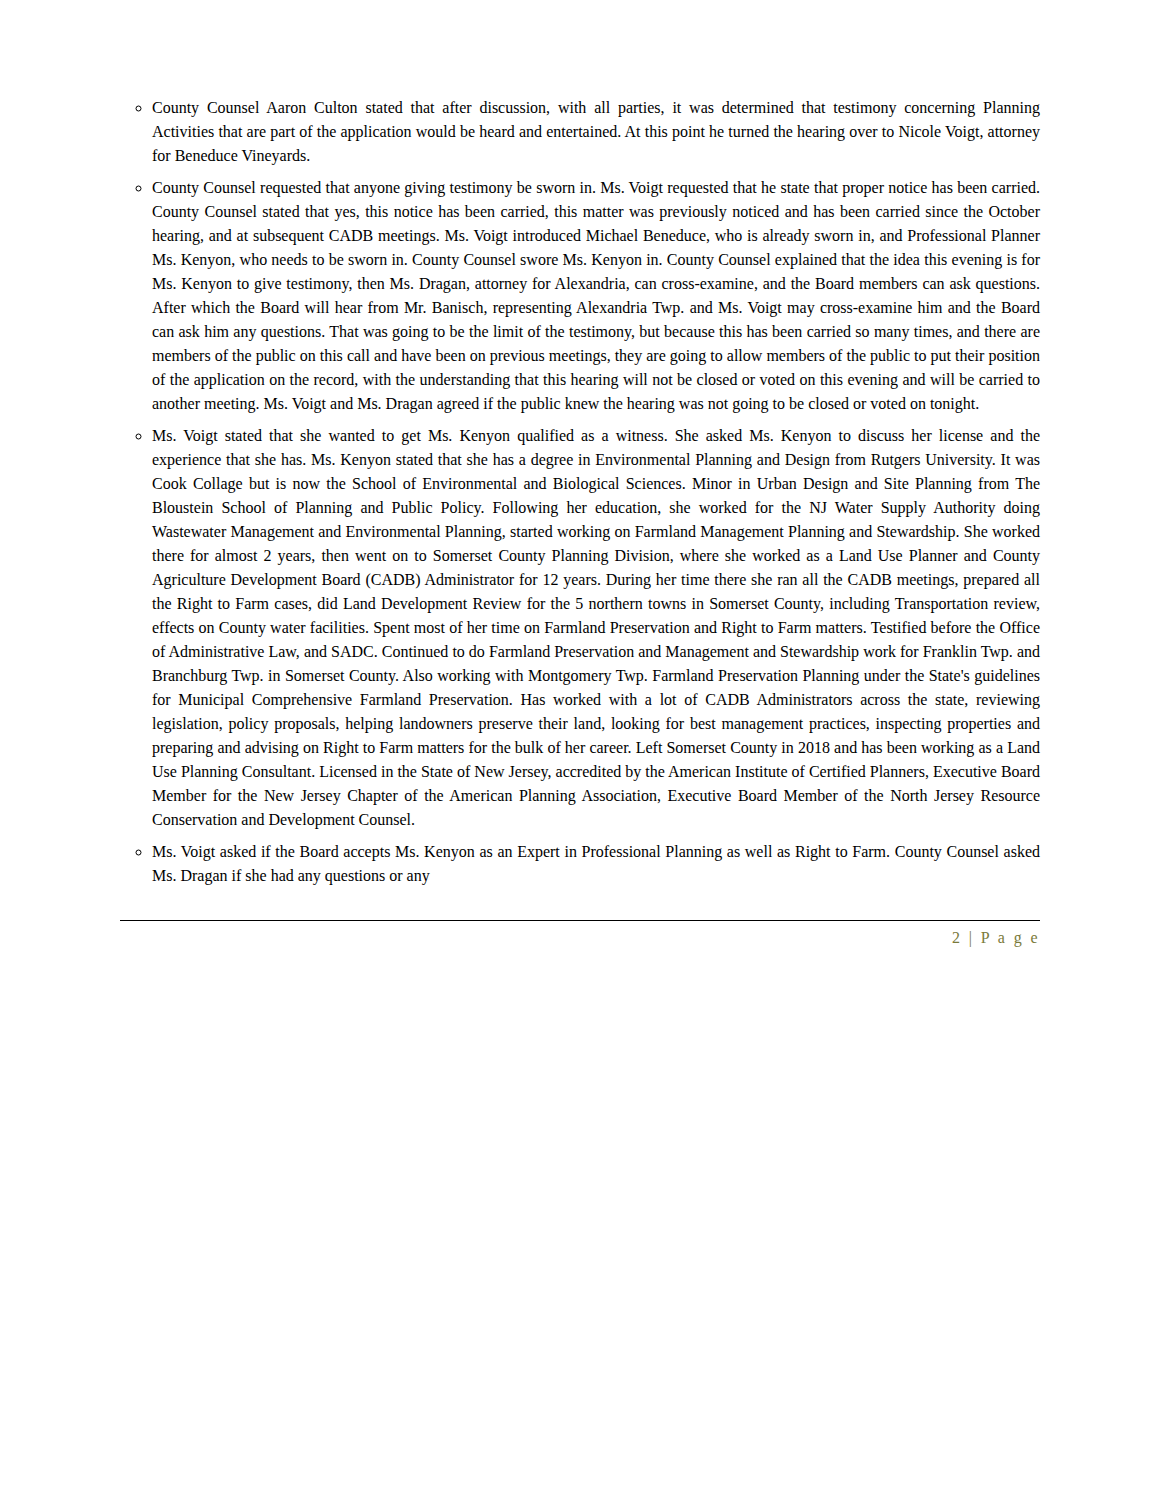County Counsel Aaron Culton stated that after discussion, with all parties, it was determined that testimony concerning Planning Activities that are part of the application would be heard and entertained. At this point he turned the hearing over to Nicole Voigt, attorney for Beneduce Vineyards.
County Counsel requested that anyone giving testimony be sworn in. Ms. Voigt requested that he state that proper notice has been carried. County Counsel stated that yes, this notice has been carried, this matter was previously noticed and has been carried since the October hearing, and at subsequent CADB meetings. Ms. Voigt introduced Michael Beneduce, who is already sworn in, and Professional Planner Ms. Kenyon, who needs to be sworn in. County Counsel swore Ms. Kenyon in. County Counsel explained that the idea this evening is for Ms. Kenyon to give testimony, then Ms. Dragan, attorney for Alexandria, can cross-examine, and the Board members can ask questions. After which the Board will hear from Mr. Banisch, representing Alexandria Twp. and Ms. Voigt may cross-examine him and the Board can ask him any questions. That was going to be the limit of the testimony, but because this has been carried so many times, and there are members of the public on this call and have been on previous meetings, they are going to allow members of the public to put their position of the application on the record, with the understanding that this hearing will not be closed or voted on this evening and will be carried to another meeting. Ms. Voigt and Ms. Dragan agreed if the public knew the hearing was not going to be closed or voted on tonight.
Ms. Voigt stated that she wanted to get Ms. Kenyon qualified as a witness. She asked Ms. Kenyon to discuss her license and the experience that she has. Ms. Kenyon stated that she has a degree in Environmental Planning and Design from Rutgers University. It was Cook Collage but is now the School of Environmental and Biological Sciences. Minor in Urban Design and Site Planning from The Bloustein School of Planning and Public Policy. Following her education, she worked for the NJ Water Supply Authority doing Wastewater Management and Environmental Planning, started working on Farmland Management Planning and Stewardship. She worked there for almost 2 years, then went on to Somerset County Planning Division, where she worked as a Land Use Planner and County Agriculture Development Board (CADB) Administrator for 12 years. During her time there she ran all the CADB meetings, prepared all the Right to Farm cases, did Land Development Review for the 5 northern towns in Somerset County, including Transportation review, effects on County water facilities. Spent most of her time on Farmland Preservation and Right to Farm matters. Testified before the Office of Administrative Law, and SADC. Continued to do Farmland Preservation and Management and Stewardship work for Franklin Twp. and Branchburg Twp. in Somerset County. Also working with Montgomery Twp. Farmland Preservation Planning under the State's guidelines for Municipal Comprehensive Farmland Preservation. Has worked with a lot of CADB Administrators across the state, reviewing legislation, policy proposals, helping landowners preserve their land, looking for best management practices, inspecting properties and preparing and advising on Right to Farm matters for the bulk of her career. Left Somerset County in 2018 and has been working as a Land Use Planning Consultant. Licensed in the State of New Jersey, accredited by the American Institute of Certified Planners, Executive Board Member for the New Jersey Chapter of the American Planning Association, Executive Board Member of the North Jersey Resource Conservation and Development Counsel.
Ms. Voigt asked if the Board accepts Ms. Kenyon as an Expert in Professional Planning as well as Right to Farm. County Counsel asked Ms. Dragan if she had any questions or any
2 | P a g e